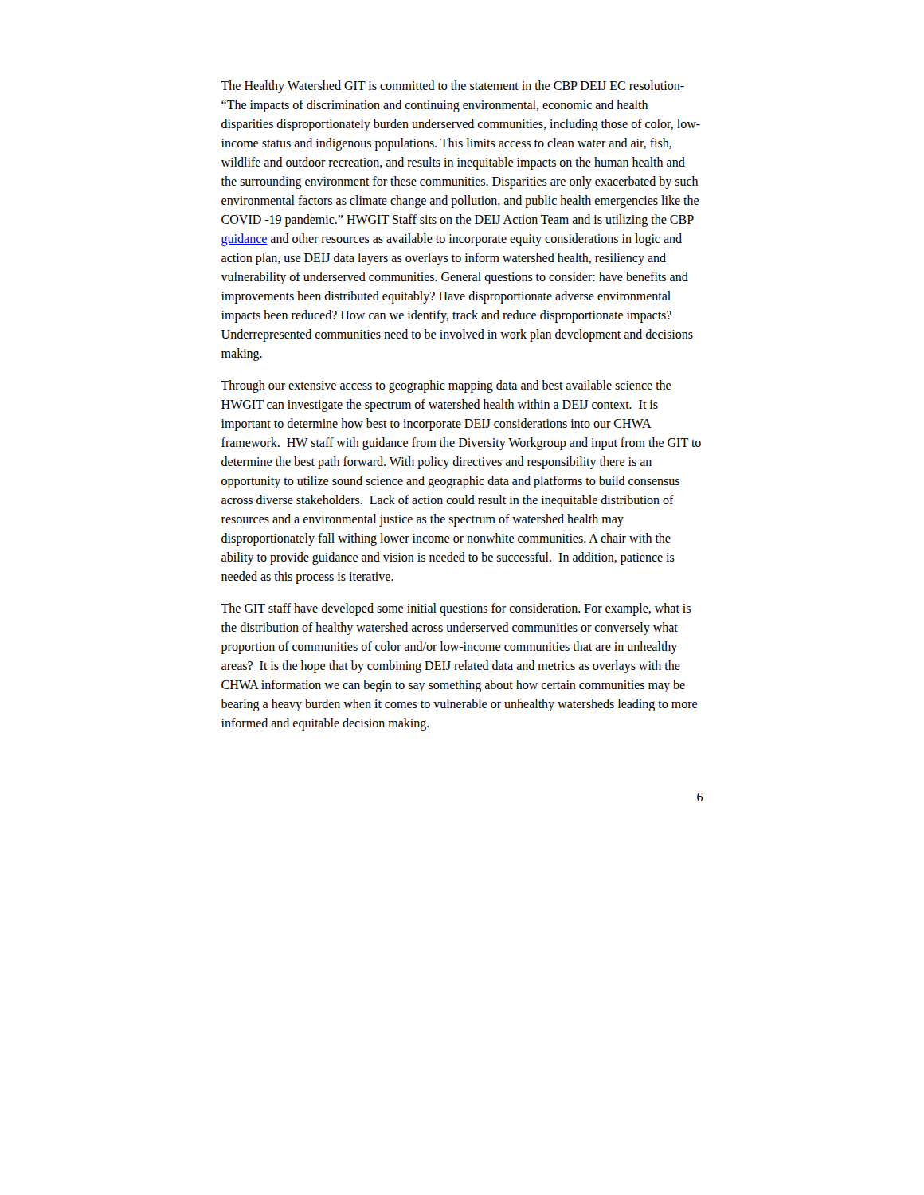The Healthy Watershed GIT is committed to the statement in the CBP DEIJ EC resolution- “The impacts of discrimination and continuing environmental, economic and health disparities disproportionately burden underserved communities, including those of color, low-income status and indigenous populations. This limits access to clean water and air, fish, wildlife and outdoor recreation, and results in inequitable impacts on the human health and the surrounding environment for these communities. Disparities are only exacerbated by such environmental factors as climate change and pollution, and public health emergencies like the COVID -19 pandemic.” HWGIT Staff sits on the DEIJ Action Team and is utilizing the CBP guidance and other resources as available to incorporate equity considerations in logic and action plan, use DEIJ data layers as overlays to inform watershed health, resiliency and vulnerability of underserved communities. General questions to consider: have benefits and improvements been distributed equitably? Have disproportionate adverse environmental impacts been reduced? How can we identify, track and reduce disproportionate impacts? Underrepresented communities need to be involved in work plan development and decisions making.
Through our extensive access to geographic mapping data and best available science the HWGIT can investigate the spectrum of watershed health within a DEIJ context. It is important to determine how best to incorporate DEIJ considerations into our CHWA framework. HW staff with guidance from the Diversity Workgroup and input from the GIT to determine the best path forward. With policy directives and responsibility there is an opportunity to utilize sound science and geographic data and platforms to build consensus across diverse stakeholders. Lack of action could result in the inequitable distribution of resources and a environmental justice as the spectrum of watershed health may disproportionately fall withing lower income or nonwhite communities. A chair with the ability to provide guidance and vision is needed to be successful. In addition, patience is needed as this process is iterative.
The GIT staff have developed some initial questions for consideration. For example, what is the distribution of healthy watershed across underserved communities or conversely what proportion of communities of color and/or low-income communities that are in unhealthy areas? It is the hope that by combining DEIJ related data and metrics as overlays with the CHWA information we can begin to say something about how certain communities may be bearing a heavy burden when it comes to vulnerable or unhealthy watersheds leading to more informed and equitable decision making.
6